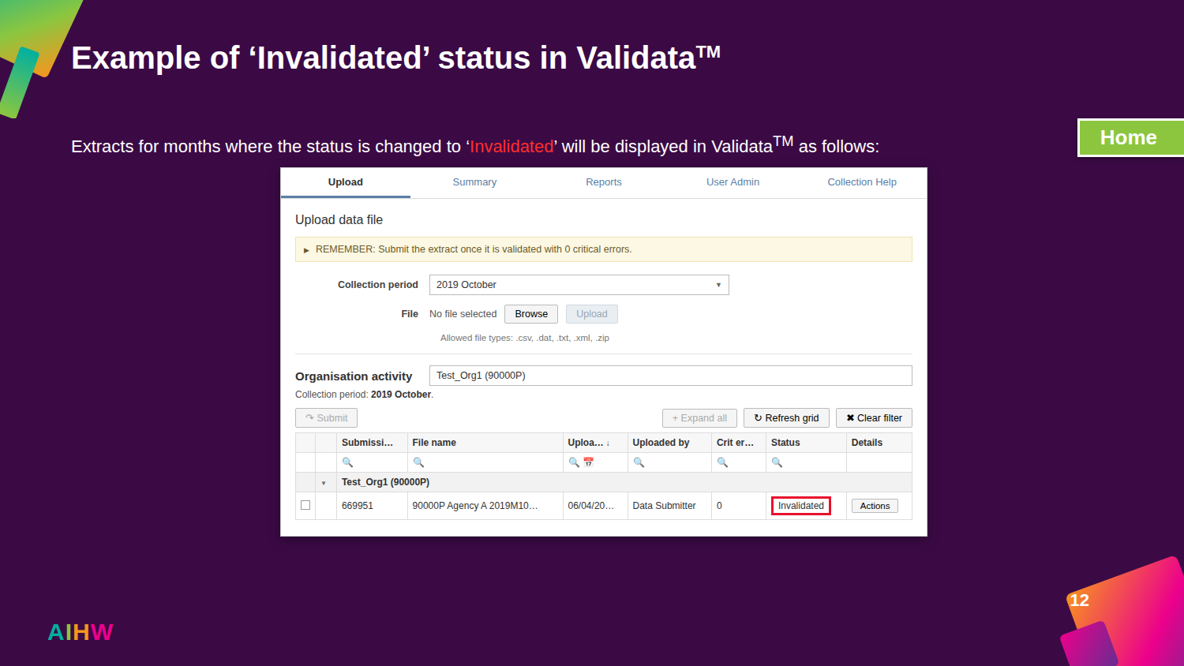Example of ‘Invalidated’ status in ValidataTM
Home
Extracts for months where the status is changed to ‘Invalidated’ will be displayed in ValidataTM as follows:
Upload
Summary
Reports
User Admin
Collection Help
Upload data file
REMEMBER: Submit the extract once it is validated with 0 critical errors.
Collection period
2019 October▼
File
No file selected Browse Upload
Allowed file types: .csv, .dat, .txt, .xml, .zip
Organisation activity
Test_Org1 (90000P)
Collection period: 2019 October.
↷ Submit + Expand all ↻ Refresh grid ✖ Clear filter
| | | Submissi… | File name | Uploa… | Uploaded by | Crit er… | Status | Details |
| --- | --- | --- | --- | --- | --- | --- | --- | --- |
| | | 🔍 | 🔍 | 🔍 📅 | 🔍 | 🔍 | 🔍 | |
| | | Test_Org1 (90000P) |
| | | 669951 | 90000P Agency A 2019M10… | 06/04/20… | Data Submitter | 0 | Invalidated | Actions |
AIHW
12